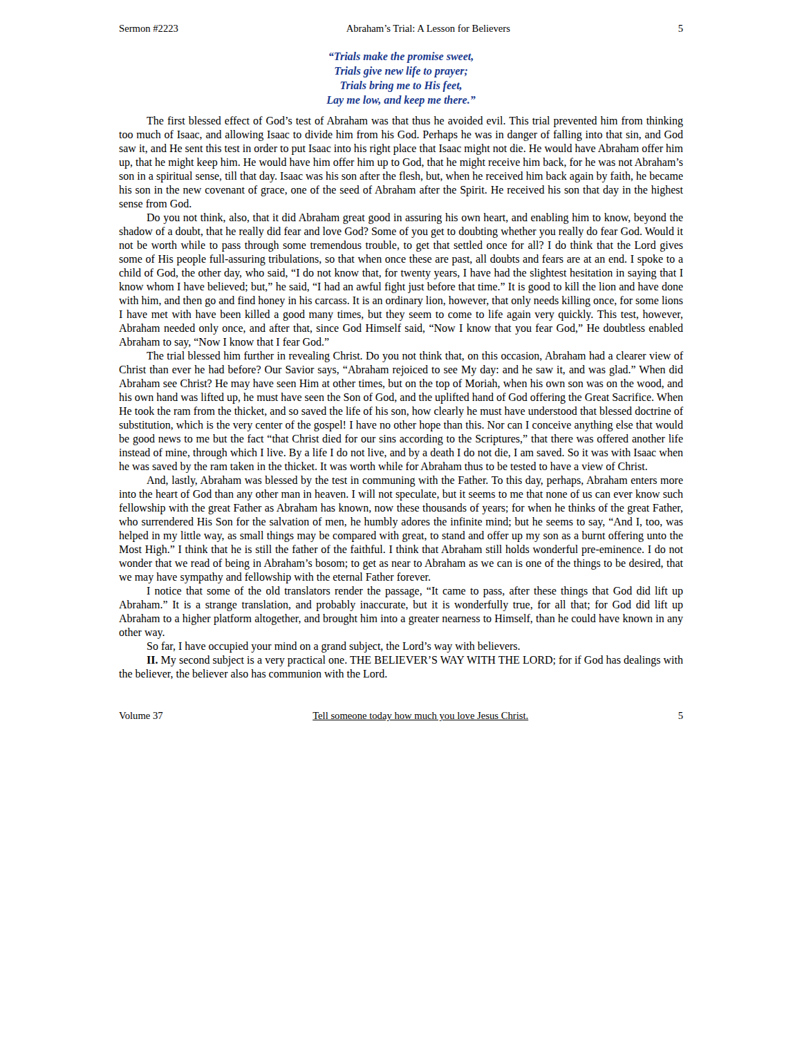Sermon #2223 Abraham’s Trial: A Lesson for Believers 5
“Trials make the promise sweet,
Trials give new life to prayer;
Trials bring me to His feet,
Lay me low, and keep me there.”
The first blessed effect of God’s test of Abraham was that thus he avoided evil. This trial prevented him from thinking too much of Isaac, and allowing Isaac to divide him from his God. Perhaps he was in danger of falling into that sin, and God saw it, and He sent this test in order to put Isaac into his right place that Isaac might not die. He would have Abraham offer him up, that he might keep him. He would have him offer him up to God, that he might receive him back, for he was not Abraham’s son in a spiritual sense, till that day. Isaac was his son after the flesh, but, when he received him back again by faith, he became his son in the new covenant of grace, one of the seed of Abraham after the Spirit. He received his son that day in the highest sense from God.
Do you not think, also, that it did Abraham great good in assuring his own heart, and enabling him to know, beyond the shadow of a doubt, that he really did fear and love God? Some of you get to doubting whether you really do fear God. Would it not be worth while to pass through some tremendous trouble, to get that settled once for all? I do think that the Lord gives some of His people full-assuring tribulations, so that when once these are past, all doubts and fears are at an end. I spoke to a child of God, the other day, who said, “I do not know that, for twenty years, I have had the slightest hesitation in saying that I know whom I have believed; but,” he said, “I had an awful fight just before that time.” It is good to kill the lion and have done with him, and then go and find honey in his carcass. It is an ordinary lion, however, that only needs killing once, for some lions I have met with have been killed a good many times, but they seem to come to life again very quickly. This test, however, Abraham needed only once, and after that, since God Himself said, “Now I know that you fear God,” He doubtless enabled Abraham to say, “Now I know that I fear God.”
The trial blessed him further in revealing Christ. Do you not think that, on this occasion, Abraham had a clearer view of Christ than ever he had before? Our Savior says, “Abraham rejoiced to see My day: and he saw it, and was glad.” When did Abraham see Christ? He may have seen Him at other times, but on the top of Moriah, when his own son was on the wood, and his own hand was lifted up, he must have seen the Son of God, and the uplifted hand of God offering the Great Sacrifice. When He took the ram from the thicket, and so saved the life of his son, how clearly he must have understood that blessed doctrine of substitution, which is the very center of the gospel! I have no other hope than this. Nor can I conceive anything else that would be good news to me but the fact “that Christ died for our sins according to the Scriptures,” that there was offered another life instead of mine, through which I live. By a life I do not live, and by a death I do not die, I am saved. So it was with Isaac when he was saved by the ram taken in the thicket. It was worth while for Abraham thus to be tested to have a view of Christ.
And, lastly, Abraham was blessed by the test in communing with the Father. To this day, perhaps, Abraham enters more into the heart of God than any other man in heaven. I will not speculate, but it seems to me that none of us can ever know such fellowship with the great Father as Abraham has known, now these thousands of years; for when he thinks of the great Father, who surrendered His Son for the salvation of men, he humbly adores the infinite mind; but he seems to say, “And I, too, was helped in my little way, as small things may be compared with great, to stand and offer up my son as a burnt offering unto the Most High.” I think that he is still the father of the faithful. I think that Abraham still holds wonderful pre-eminence. I do not wonder that we read of being in Abraham’s bosom; to get as near to Abraham as we can is one of the things to be desired, that we may have sympathy and fellowship with the eternal Father forever.
I notice that some of the old translators render the passage, “It came to pass, after these things that God did lift up Abraham.” It is a strange translation, and probably inaccurate, but it is wonderfully true, for all that; for God did lift up Abraham to a higher platform altogether, and brought him into a greater nearness to Himself, than he could have known in any other way.
So far, I have occupied your mind on a grand subject, the Lord’s way with believers.
II. My second subject is a very practical one. THE BELIEVER’S WAY WITH THE LORD; for if God has dealings with the believer, the believer also has communion with the Lord.
Volume 37 Tell someone today how much you love Jesus Christ. 5